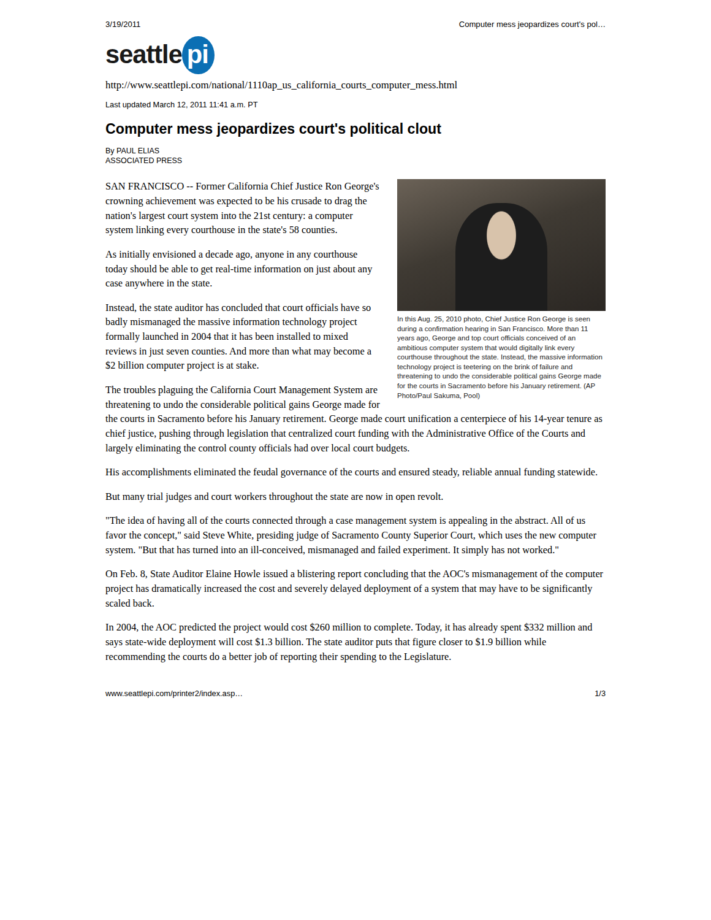3/19/2011 Computer mess jeopardizes court's pol…
seattlepi
http://www.seattlepi.com/national/1110ap_us_california_courts_computer_mess.html
Last updated March 12, 2011 11:41 a.m. PT
Computer mess jeopardizes court's political clout
By PAUL ELIAS
ASSOCIATED PRESS
In this Aug. 25, 2010 photo, Chief Justice Ron George is seen during a confirmation hearing in San Francisco. More than 11 years ago, George and top court officials conceived of an ambitious computer system that would digitally link every courthouse throughout the state. Instead, the massive information technology project is teetering on the brink of failure and threatening to undo the considerable political gains George made for the courts in Sacramento before his January retirement. (AP Photo/Paul Sakuma, Pool)
SAN FRANCISCO -- Former California Chief Justice Ron George's crowning achievement was expected to be his crusade to drag the nation's largest court system into the 21st century: a computer system linking every courthouse in the state's 58 counties.
As initially envisioned a decade ago, anyone in any courthouse today should be able to get real-time information on just about any case anywhere in the state.
Instead, the state auditor has concluded that court officials have so badly mismanaged the massive information technology project formally launched in 2004 that it has been installed to mixed reviews in just seven counties. And more than what may become a $2 billion computer project is at stake.
The troubles plaguing the California Court Management System are threatening to undo the considerable political gains George made for the courts in Sacramento before his January retirement. George made court unification a centerpiece of his 14-year tenure as chief justice, pushing through legislation that centralized court funding with the Administrative Office of the Courts and largely eliminating the control county officials had over local court budgets.
His accomplishments eliminated the feudal governance of the courts and ensured steady, reliable annual funding statewide.
But many trial judges and court workers throughout the state are now in open revolt.
"The idea of having all of the courts connected through a case management system is appealing in the abstract. All of us favor the concept," said Steve White, presiding judge of Sacramento County Superior Court, which uses the new computer system. "But that has turned into an ill-conceived, mismanaged and failed experiment. It simply has not worked."
On Feb. 8, State Auditor Elaine Howle issued a blistering report concluding that the AOC's mismanagement of the computer project has dramatically increased the cost and severely delayed deployment of a system that may have to be significantly scaled back.
In 2004, the AOC predicted the project would cost $260 million to complete. Today, it has already spent $332 million and says state-wide deployment will cost $1.3 billion. The state auditor puts that figure closer to $1.9 billion while recommending the courts do a better job of reporting their spending to the Legislature.
www.seattlepi.com/printer2/index.asp… 1/3